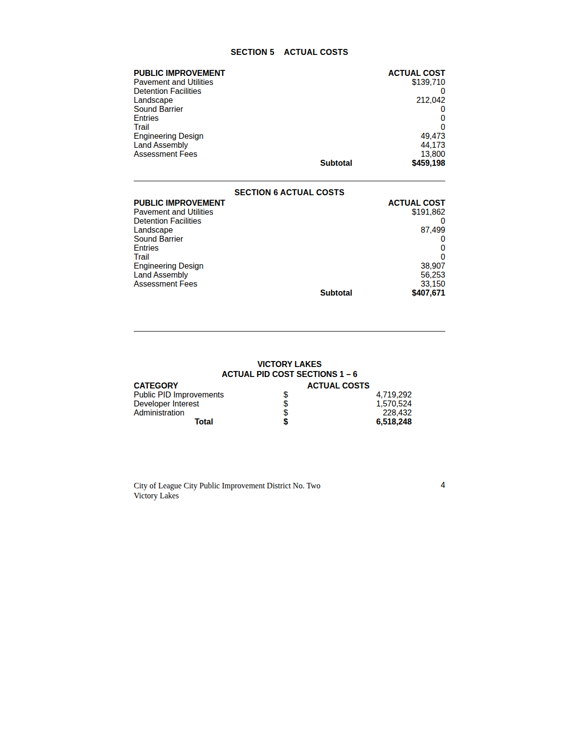SECTION 5 ACTUAL COSTS
| PUBLIC IMPROVEMENT | | ACTUAL COST |
| --- | --- | --- |
| Pavement and Utilities | | $139,710 |
| Detention Facilities | | 0 |
| Landscape | | 212,042 |
| Sound Barrier | | 0 |
| Entries | | 0 |
| Trail | | 0 |
| Engineering Design | | 49,473 |
| Land Assembly | | 44,173 |
| Assessment Fees | | 13,800 |
| | Subtotal | $459,198 |
SECTION 6 ACTUAL COSTS
| PUBLIC IMPROVEMENT | | ACTUAL COST |
| --- | --- | --- |
| Pavement and Utilities | | $191,862 |
| Detention Facilities | | 0 |
| Landscape | | 87,499 |
| Sound Barrier | | 0 |
| Entries | | 0 |
| Trail | | 0 |
| Engineering Design | | 38,907 |
| Land Assembly | | 56,253 |
| Assessment Fees | | 33,150 |
| | Subtotal | $407,671 |
VICTORY LAKES
ACTUAL PID COST SECTIONS 1 – 6
| CATEGORY | ACTUAL COSTS |
| --- | --- |
| Public PID Improvements | $ | 4,719,292 |
| Developer Interest | $ | 1,570,524 |
| Administration | $ | 228,432 |
| Total | $ | 6,518,248 |
City of League City Public Improvement District No. Two
Victory Lakes
4